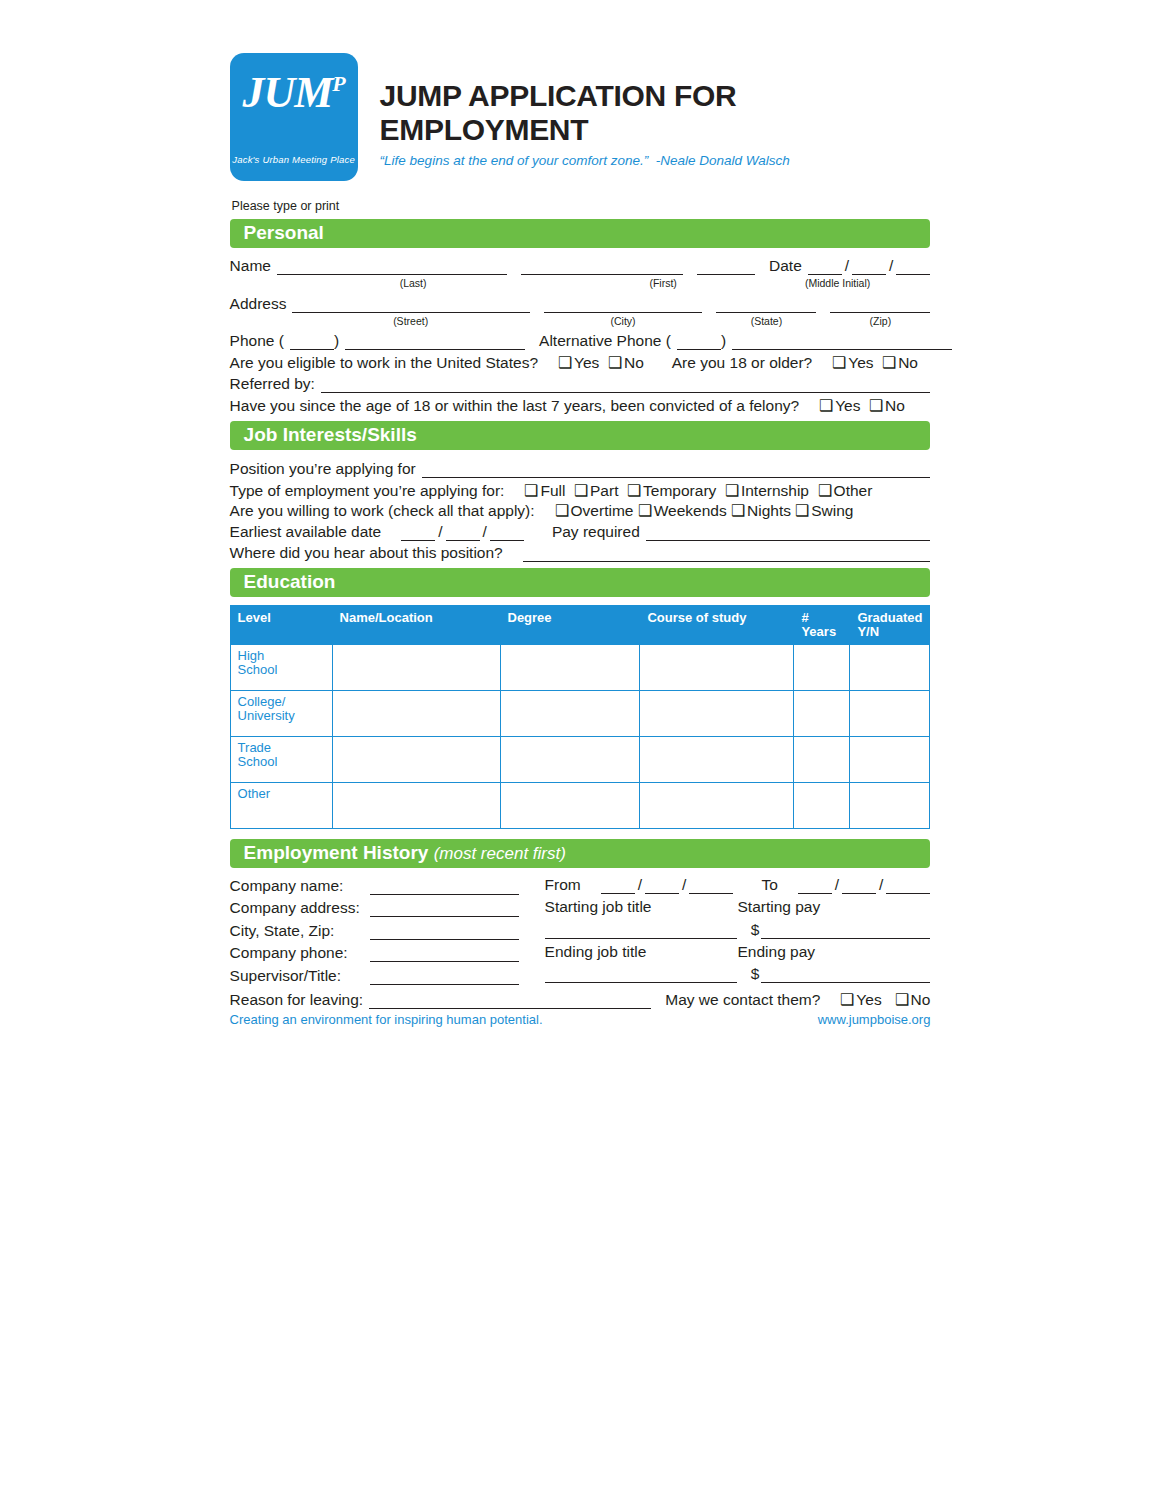JUMP
Jack's Urban Meeting Place
JUMP APPLICATION FOR EMPLOYMENT
“Life begins at the end of your comfort zone.” -Neale Donald Walsch
Please type or print
Personal
Name Date / /
(Last) (First) (Middle Initial)
Address
(Street) (City) (State) (Zip)
Phone ( ) Alternative Phone ( )
Are you eligible to work in the United States? ❑Yes ❑No Are you 18 or older? ❑Yes ❑No
Referred by:
Have you since the age of 18 or within the last 7 years, been convicted of a felony? ❑Yes ❑No
Job Interests/Skills
Position you’re applying for
Type of employment you’re applying for: ❑Full ❑Part ❑Temporary ❑Internship ❑Other
Are you willing to work (check all that apply): ❑Overtime ❑Weekends ❑Nights ❑Swing
Earliest available date / / Pay required
Where did you hear about this position?
Education
| Level | Name/Location | Degree | Course of study | # Years | Graduated Y/N |
| --- | --- | --- | --- | --- | --- |
| High School | | | | | |
| College/ University | | | | | |
| Trade School | | | | | |
| Other | | | | | |
Employment History (most recent first)
Company name:
Company address:
City, State, Zip:
Company phone:
Supervisor/Title:
From / / To / /
Starting job title Starting pay
$
Ending job title Ending pay
$
Reason for leaving: May we contact them? ❑Yes ❑No
Creating an environment for inspiring human potential. www.jumpboise.org